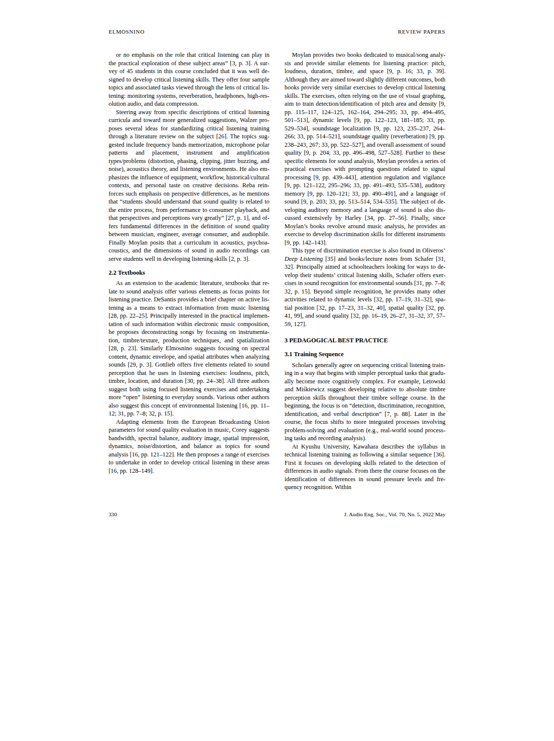ELMOSNINO REVIEW PAPERS
or no emphasis on the role that critical listening can play in the practical exploration of these subject areas” [3, p. 3]. A survey of 45 students in this course concluded that it was well designed to develop critical listening skills. They offer four sample topics and associated tasks viewed through the lens of critical listening: monitoring systems, reverberation, headphones, high-resolution audio, and data compression.
Steering away from specific descriptions of critical listening curricula and toward more generalized suggestions, Walzer proposes several ideas for standardizing critical listening training through a literature review on the subject [26]. The topics suggested include frequency bands memorization, microphone polar patterns and placement, instrument and amplification types/problems (distortion, phasing, clipping, jitter buzzing, and noise), acoustics theory, and listening environments. He also emphasizes the influence of equipment, workflow, historical/cultural contexts, and personal taste on creative decisions. Reba reinforces such emphasis on perspective differences, as he mentions that “students should understand that sound quality is related to the entire process, from performance to consumer playback, and that perspectives and perceptions vary greatly” [27, p. 1], and offers fundamental differences in the definition of sound quality between musician, engineer, average consumer, and audiophile. Finally Moylan posits that a curriculum in acoustics, psychoacoustics, and the dimensions of sound in audio recordings can serve students well in developing listening skills [2, p. 3].
2.2 Textbooks
As an extension to the academic literature, textbooks that relate to sound analysis offer various elements as focus points for listening practice. DeSantis provides a brief chapter on active listening as a means to extract information from music listening [28, pp. 22–25]. Principally interested in the practical implementation of such information within electronic music composition, he proposes deconstructing songs by focusing on instrumentation, timbre/texture, production techniques, and spatialization [28, p. 23]. Similarly Elmosnino suggests focusing on spectral content, dynamic envelope, and spatial attributes when analyzing sounds [29, p. 3]. Gottlieb offers five elements related to sound perception that he uses in listening exercises: loudness, pitch, timbre, location, and duration [30, pp. 24–38]. All three authors suggest both using focused listening exercises and undertaking more “open” listening to everyday sounds. Various other authors also suggest this concept of environmental listening [16, pp. 11–12; 31, pp. 7–8; 32, p. 15].
Adapting elements from the European Broadcasting Union parameters for sound quality evaluation in music, Corey suggests bandwidth, spectral balance, auditory image, spatial impression, dynamics, noise/distortion, and balance as topics for sound analysis [16, pp. 121–122]. He then proposes a range of exercises to undertake in order to develop critical listening in these areas [16, pp. 128–149].
Moylan provides two books dedicated to musical/song analysis and provide similar elements for listening practice: pitch, loudness, duration, timbre, and space [9, p. 16; 33, p. 39]. Although they are aimed toward slightly different outcomes, both books provide very similar exercises to develop critical listening skills. The exercises, often relying on the use of visual graphing, aim to train detection/identification of pitch area and density [9, pp. 115–117, 124–125, 162–164, 294–295; 33, pp. 494–495, 501–513], dynamic levels [9, pp. 122–123, 181–185; 33, pp. 529–534], soundstage localization [9, pp. 123, 235–237, 264–266; 33, pp. 514–521], soundstage quality (reverberation) [9, pp. 238–243, 267; 33, pp. 522–527], and overall assessment of sound quality [9, p. 204; 33, pp. 496–498, 527–528]. Further to these specific elements for sound analysis, Moylan provides a series of practical exercises with prompting questions related to signal processing [9, pp. 439–443], attention regulation and vigilance [9, pp. 121–122, 295–296; 33, pp. 491–493, 535–538], auditory memory [9, pp. 120–121; 33, pp. 490–491], and a language of sound [9, p. 203; 33, pp. 513–514, 534–535]. The subject of developing auditory memory and a language of sound is also discussed extensively by Harley [34, pp. 27–56]. Finally, since Moylan’s books revolve around music analysis, he provides an exercise to develop discrimination skills for different instruments [9, pp. 142–143].
This type of discrimination exercise is also found in Oliveros’ Deep Listening [35] and books/lecture notes from Schafer [31, 32]. Principally aimed at schoolteachers looking for ways to develop their students’ critical listening skills, Schafer offers exercises in sound recognition for environmental sounds [31, pp. 7–8; 32, p. 15]. Beyond simple recognition, he provides many other activities related to dynamic levels [32, pp. 17–19, 31–32], spatial position [32, pp. 17–23, 31–32, 40], spatial quality [32, pp. 41, 99], and sound quality [32, pp. 16–19, 26–27, 31–32, 37, 57–59, 127].
3 PEDAGOGICAL BEST PRACTICE
3.1 Training Sequence
Scholars generally agree on sequencing critical listening training in a way that begins with simpler perceptual tasks that gradually become more cognitively complex. For example, Letowski and Miśkiewicz suggest developing relative to absolute timbre perception skills throughout their timbre solfege course. In the beginning, the focus is on “detection, discrimination, recognition, identification, and verbal description” [7, p. 88]. Later in the course, the focus shifts to more integrated processes involving problem-solving and evaluation (e.g., real-world sound processing tasks and recording analysis).
At Kyushu University, Kawahara describes the syllabus in technical listening training as following a similar sequence [36]. First it focuses on developing skills related to the detection of differences in audio signals. From there the course focuses on the identification of differences in sound pressure levels and frequency recognition. Within
330 J. Audio Eng. Soc., Vol. 70, No. 5, 2022 May